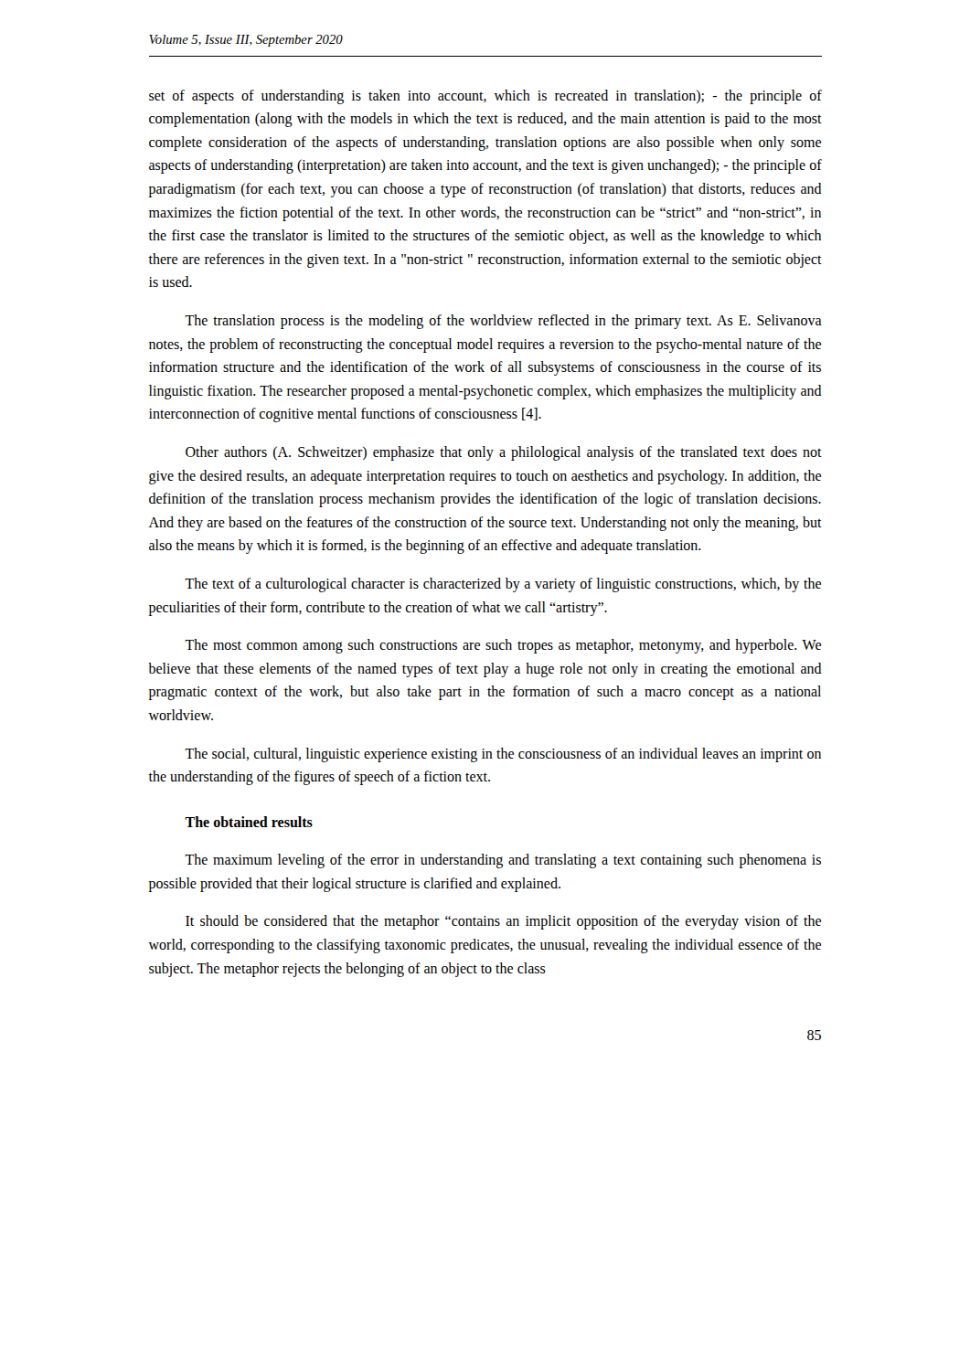Volume 5, Issue III, September 2020
set of aspects of understanding is taken into account, which is recreated in translation); - the principle of complementation (along with the models in which the text is reduced, and the main attention is paid to the most complete consideration of the aspects of understanding, translation options are also possible when only some aspects of understanding (interpretation) are taken into account, and the text is given unchanged); - the principle of paradigmatism (for each text, you can choose a type of reconstruction (of translation) that distorts, reduces and maximizes the fiction potential of the text. In other words, the reconstruction can be “strict” and “non-strict”, in the first case the translator is limited to the structures of the semiotic object, as well as the knowledge to which there are references in the given text. In a "non-strict " reconstruction, information external to the semiotic object is used.
The translation process is the modeling of the worldview reflected in the primary text. As E. Selivanova notes, the problem of reconstructing the conceptual model requires a reversion to the psycho-mental nature of the information structure and the identification of the work of all subsystems of consciousness in the course of its linguistic fixation. The researcher proposed a mental-psychonetic complex, which emphasizes the multiplicity and interconnection of cognitive mental functions of consciousness [4].
Other authors (A. Schweitzer) emphasize that only a philological analysis of the translated text does not give the desired results, an adequate interpretation requires to touch on aesthetics and psychology. In addition, the definition of the translation process mechanism provides the identification of the logic of translation decisions. And they are based on the features of the construction of the source text. Understanding not only the meaning, but also the means by which it is formed, is the beginning of an effective and adequate translation.
The text of a culturological character is characterized by a variety of linguistic constructions, which, by the peculiarities of their form, contribute to the creation of what we call “artistry”.
The most common among such constructions are such tropes as metaphor, metonymy, and hyperbole. We believe that these elements of the named types of text play a huge role not only in creating the emotional and pragmatic context of the work, but also take part in the formation of such a macro concept as a national worldview.
The social, cultural, linguistic experience existing in the consciousness of an individual leaves an imprint on the understanding of the figures of speech of a fiction text.
The obtained results
The maximum leveling of the error in understanding and translating a text containing such phenomena is possible provided that their logical structure is clarified and explained.
It should be considered that the metaphor “contains an implicit opposition of the everyday vision of the world, corresponding to the classifying taxonomic predicates, the unusual, revealing the individual essence of the subject. The metaphor rejects the belonging of an object to the class
85